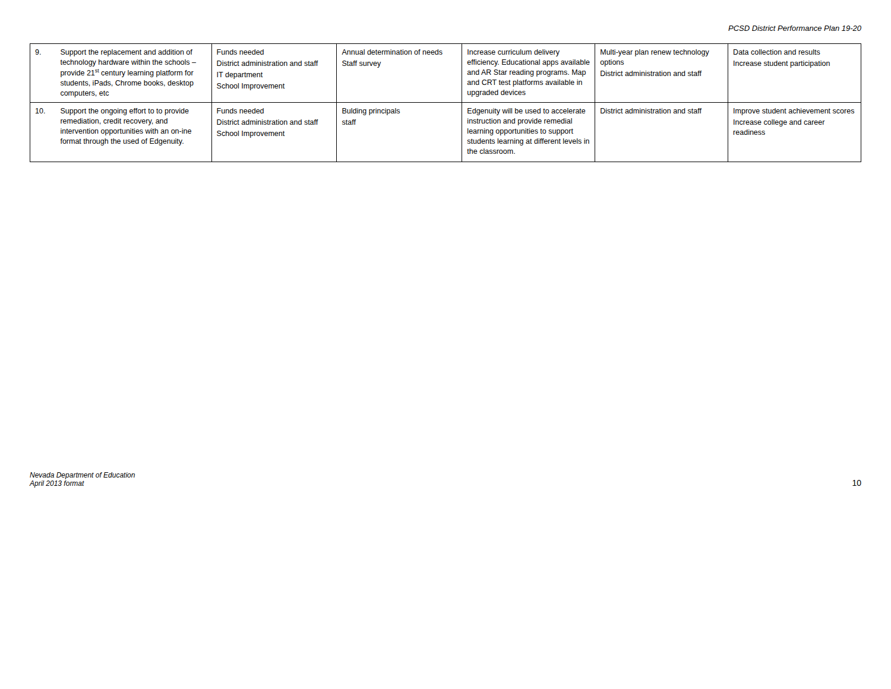PCSD District Performance Plan 19-20
| 9. | Support the replacement and addition of technology hardware within the schools – provide 21 st century learning platform for students, iPads, Chrome books, desktop computers, etc | Funds needed District administration and staff IT department School Improvement | Annual determination of needs Staff survey | Increase curriculum delivery efficiency. Educational apps available and AR Star reading programs. Map and CRT test platforms available in upgraded devices | Multi-year plan renew technology options District administration and staff | Data collection and results Increase student participation |
| 10. | Support the ongoing effort to to provide remediation, credit recovery, and intervention opportunities with an on-ine format through the used of Edgenuity. | Funds needed District administration and staff School Improvement | Bulding principals staff | Edgenuity will be used to accelerate instruction and provide remedial learning opportunities to support students learning at different levels in the classroom. | District administration and staff | Improve student achievement scores Increase college and career readiness |
Nevada Department of Education
April 2013 format
10